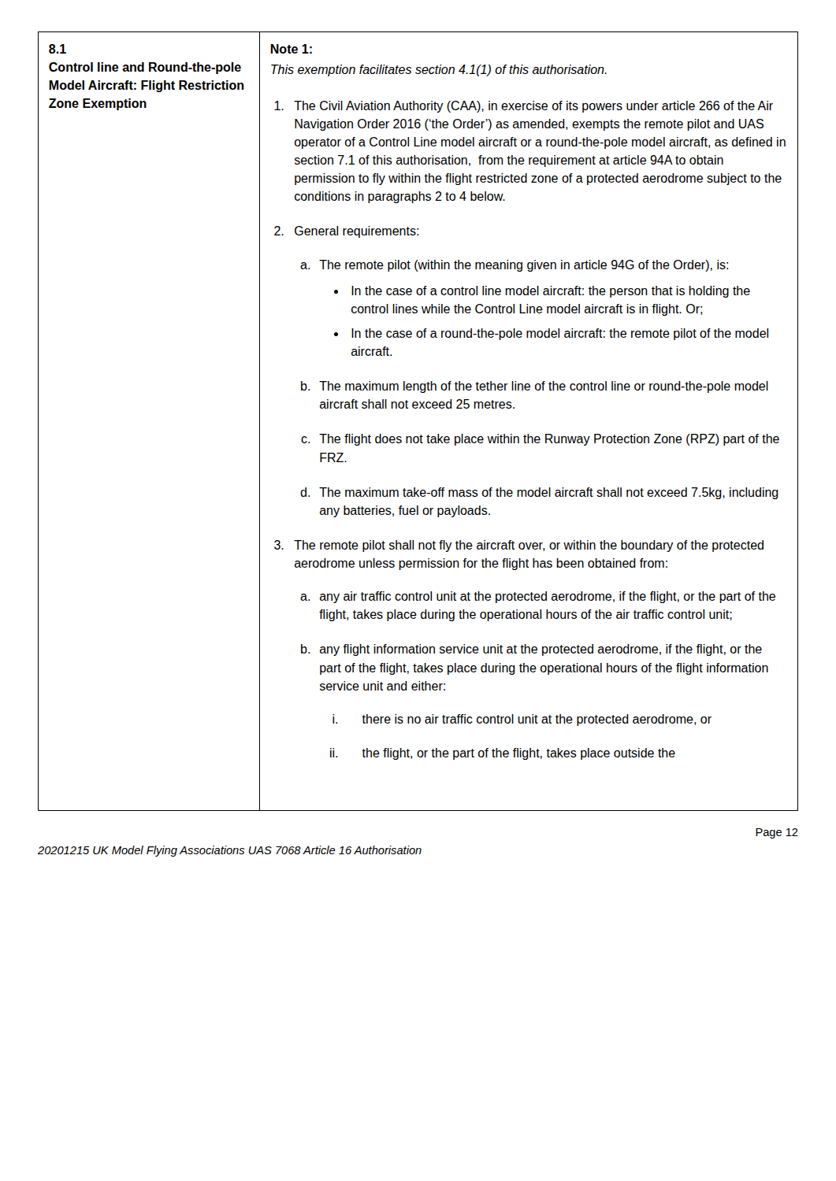| 8.1 Control line and Round-the-pole Model Aircraft: Flight Restriction Zone Exemption | Note 1: This exemption facilitates section 4.1(1) of this authorisation. The Civil Aviation Authority (CAA), in exercise of its powers under article 266 of the Air Navigation Order 2016 (‘the Order’) as amended, exempts the remote pilot and UAS operator of a Control Line model aircraft or a round-the-pole model aircraft, as defined in section 7.1 of this authorisation, from the requirement at article 94A to obtain permission to fly within the flight restricted zone of a protected aerodrome subject to the conditions in paragraphs 2 to 4 below. General requirements: The remote pilot (within the meaning given in article 94G of the Order), is: In the case of a control line model aircraft: the person that is holding the control lines while the Control Line model aircraft is in flight. Or; In the case of a round-the-pole model aircraft: the remote pilot of the model aircraft. The maximum length of the tether line of the control line or round-the-pole model aircraft shall not exceed 25 metres. The flight does not take place within the Runway Protection Zone (RPZ) part of the FRZ. The maximum take-off mass of the model aircraft shall not exceed 7.5kg, including any batteries, fuel or payloads. The remote pilot shall not fly the aircraft over, or within the boundary of the protected aerodrome unless permission for the flight has been obtained from: any air traffic control unit at the protected aerodrome, if the flight, or the part of the flight, takes place during the operational hours of the air traffic control unit; any flight information service unit at the protected aerodrome, if the flight, or the part of the flight, takes place during the operational hours of the flight information service unit and either: there is no air traffic control unit at the protected aerodrome, or the flight, or the part of the flight, takes place outside the |
Page 12
20201215 UK Model Flying Associations UAS 7068 Article 16 Authorisation